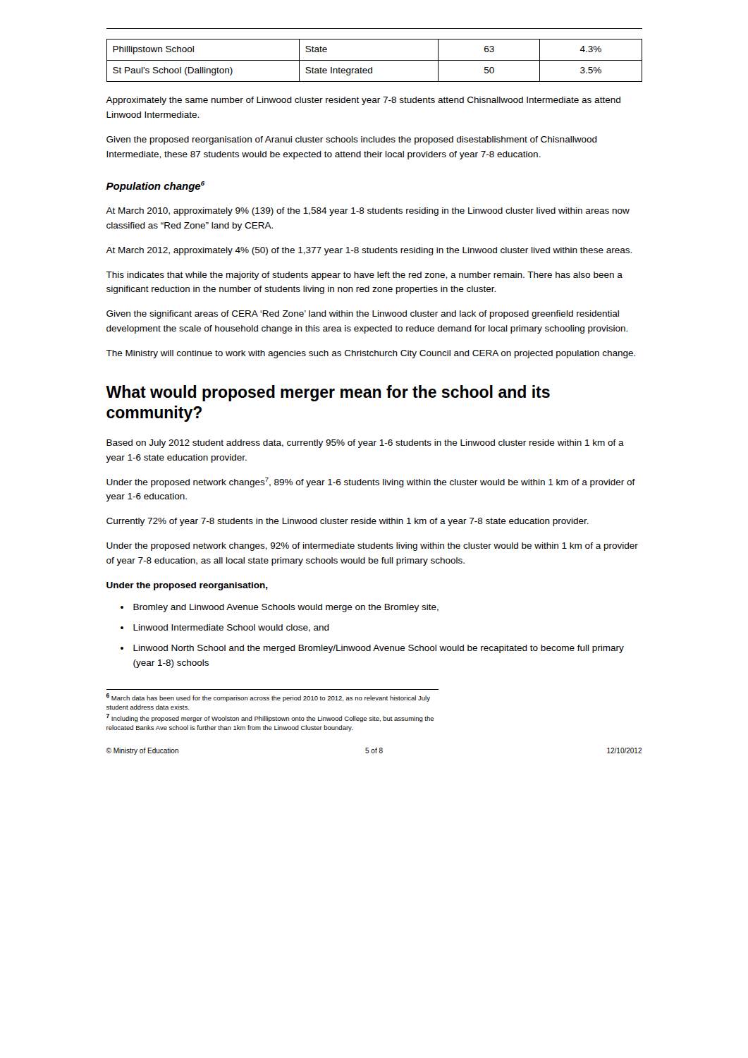| Phillipstown School | State | 63 | 4.3% |
| St Paul's School (Dallington) | State Integrated | 50 | 3.5% |
Approximately the same number of Linwood cluster resident year 7-8 students attend Chisnallwood Intermediate as attend Linwood Intermediate.
Given the proposed reorganisation of Aranui cluster schools includes the proposed disestablishment of Chisnallwood Intermediate, these 87 students would be expected to attend their local providers of year 7-8 education.
Population change6
At March 2010, approximately 9% (139) of the 1,584 year 1-8 students residing in the Linwood cluster lived within areas now classified as “Red Zone” land by CERA.
At March 2012, approximately 4% (50) of the 1,377 year 1-8 students residing in the Linwood cluster lived within these areas.
This indicates that while the majority of students appear to have left the red zone, a number remain. There has also been a significant reduction in the number of students living in non red zone properties in the cluster.
Given the significant areas of CERA ‘Red Zone’ land within the Linwood cluster and lack of proposed greenfield residential development the scale of household change in this area is expected to reduce demand for local primary schooling provision.
The Ministry will continue to work with agencies such as Christchurch City Council and CERA on projected population change.
What would proposed merger mean for the school and its community?
Based on July 2012 student address data, currently 95% of year 1-6 students in the Linwood cluster reside within 1 km of a year 1-6 state education provider.
Under the proposed network changes7, 89% of year 1-6 students living within the cluster would be within 1 km of a provider of year 1-6 education.
Currently 72% of year 7-8 students in the Linwood cluster reside within 1 km of a year 7-8 state education provider.
Under the proposed network changes, 92% of intermediate students living within the cluster would be within 1 km of a provider of year 7-8 education, as all local state primary schools would be full primary schools.
Under the proposed reorganisation,
Bromley and Linwood Avenue Schools would merge on the Bromley site,
Linwood Intermediate School would close, and
Linwood North School and the merged Bromley/Linwood Avenue School would be recapitated to become full primary (year 1-8) schools
6 March data has been used for the comparison across the period 2010 to 2012, as no relevant historical July student address data exists.
7 Including the proposed merger of Woolston and Phillipstown onto the Linwood College site, but assuming the relocated Banks Ave school is further than 1km from the Linwood Cluster boundary.
© Ministry of Education
5 of 8
12/10/2012